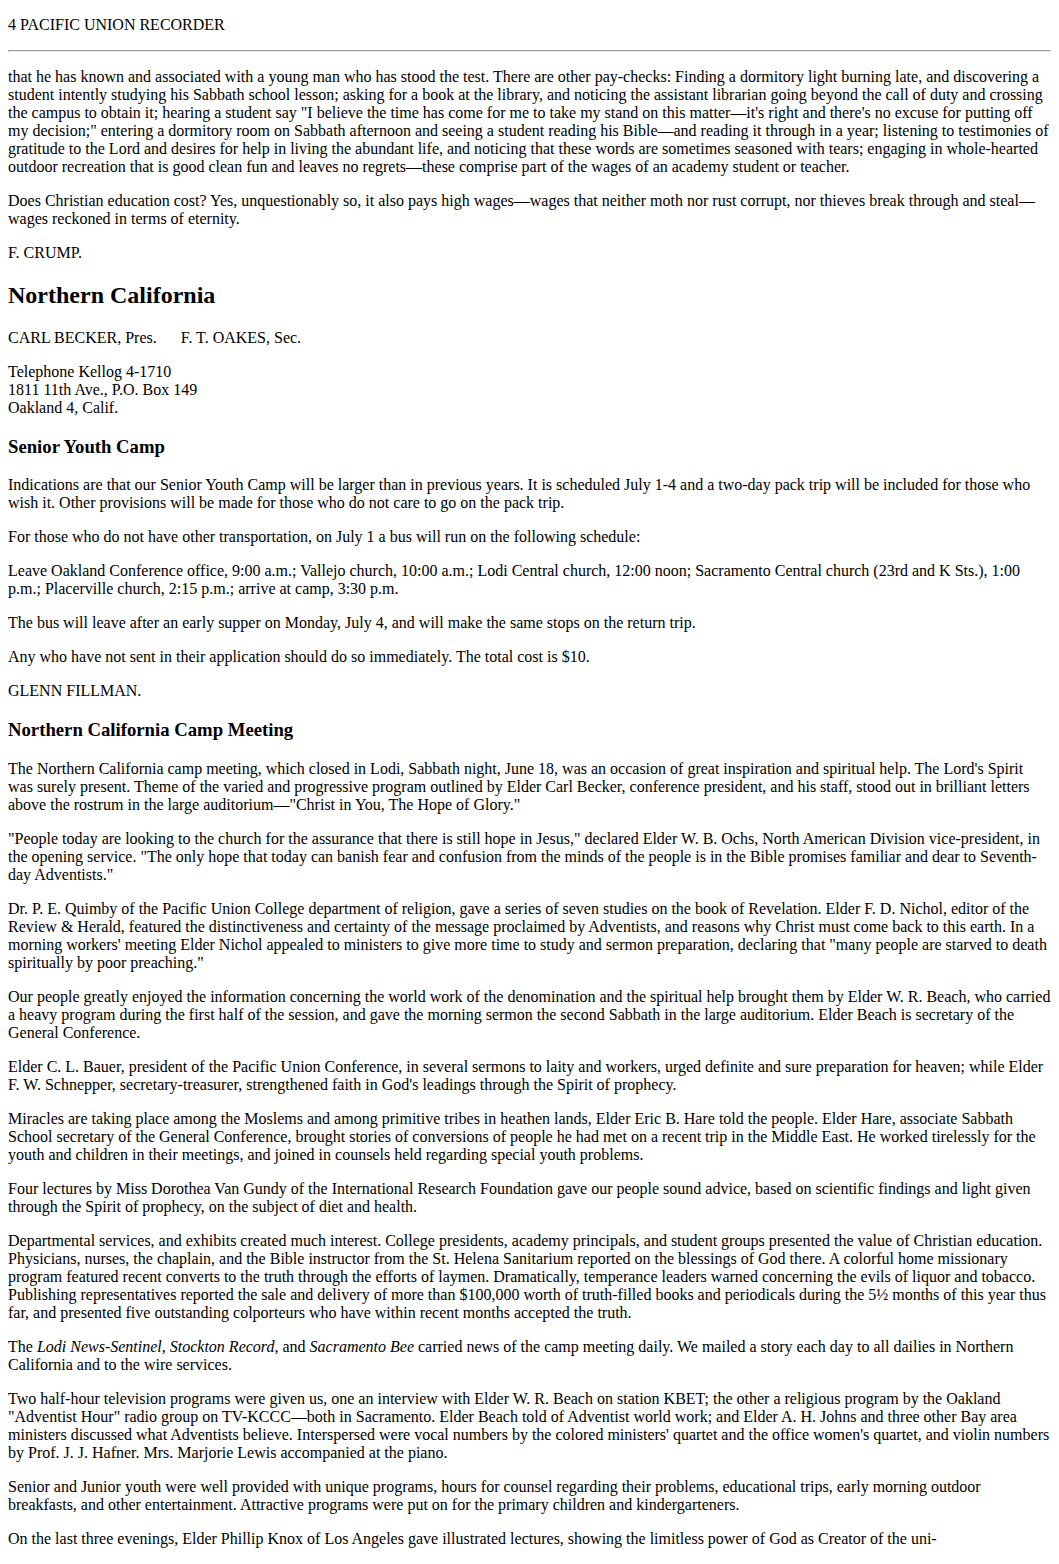4 PACIFIC UNION RECORDER
that he has known and associated with a young man who has stood the test. There are other pay-checks: Finding a dormitory light burning late, and discovering a student intently studying his Sabbath school lesson; asking for a book at the library, and noticing the assistant librarian going beyond the call of duty and crossing the campus to obtain it; hearing a student say "I believe the time has come for me to take my stand on this matter—it's right and there's no excuse for putting off my decision;" entering a dormitory room on Sabbath afternoon and seeing a student reading his Bible—and reading it through in a year; listening to testimonies of gratitude to the Lord and desires for help in living the abundant life, and noticing that these words are sometimes seasoned with tears; engaging in whole-hearted outdoor recreation that is good clean fun and leaves no regrets—these comprise part of the wages of an academy student or teacher.
Does Christian education cost? Yes, unquestionably so, it also pays high wages—wages that neither moth nor rust corrupt, nor thieves break through and steal—wages reckoned in terms of eternity.
F. CRUMP.
Northern California
CARL BECKER, Pres. F. T. OAKES, Sec.
Telephone Kellog 4-1710
1811 11th Ave., P.O. Box 149
Oakland 4, Calif.
Senior Youth Camp
Indications are that our Senior Youth Camp will be larger than in previous years. It is scheduled July 1-4 and a two-day pack trip will be included for those who wish it. Other provisions will be made for those who do not care to go on the pack trip.
For those who do not have other transportation, on July 1 a bus will run on the following schedule:
Leave Oakland Conference office, 9:00 a.m.; Vallejo church, 10:00 a.m.; Lodi Central church, 12:00 noon; Sacramento Central church (23rd and K Sts.), 1:00 p.m.; Placerville church, 2:15 p.m.; arrive at camp, 3:30 p.m.
The bus will leave after an early supper on Monday, July 4, and will make the same stops on the return trip.
Any who have not sent in their application should do so immediately. The total cost is $10.
GLENN FILLMAN.
Northern California Camp Meeting
The Northern California camp meeting, which closed in Lodi, Sabbath night, June 18, was an occasion of great inspiration and spiritual help. The Lord's Spirit was surely present. Theme of the varied and progressive program outlined by Elder Carl Becker, conference president, and his staff, stood out in brilliant letters above the rostrum in the large auditorium—"Christ in You, The Hope of Glory."
"People today are looking to the church for the assurance that there is still hope in Jesus," declared Elder W. B. Ochs, North American Division vice-president, in the opening service. "The only hope that today can banish fear and confusion from the minds of the people is in the Bible promises familiar and dear to Seventh-day Adventists."
Dr. P. E. Quimby of the Pacific Union College department of religion, gave a series of seven studies on the book of Revelation. Elder F. D. Nichol, editor of the Review & Herald, featured the distinctiveness and certainty of the message proclaimed by Adventists, and reasons why Christ must come back to this earth. In a morning workers' meeting Elder Nichol appealed to ministers to give more time to study and sermon preparation, declaring that "many people are starved to death spiritually by poor preaching."
Our people greatly enjoyed the information concerning the world work of the denomination and the spiritual help brought them by Elder W. R. Beach, who carried a heavy program during the first half of the session, and gave the morning sermon the second Sabbath in the large auditorium. Elder Beach is secretary of the General Conference.
Elder C. L. Bauer, president of the Pacific Union Conference, in several sermons to laity and workers, urged definite and sure preparation for heaven; while Elder F. W. Schnepper, secretary-treasurer, strengthened faith in God's leadings through the Spirit of prophecy.
Miracles are taking place among the Moslems and among primitive tribes in heathen lands, Elder Eric B. Hare told the people. Elder Hare, associate Sabbath School secretary of the General Conference, brought stories of conversions of people he had met on a recent trip in the Middle East. He worked tirelessly for the youth and children in their meetings, and joined in counsels held regarding special youth problems.
Four lectures by Miss Dorothea Van Gundy of the International Research Foundation gave our people sound advice, based on scientific findings and light given through the Spirit of prophecy, on the subject of diet and health.
Departmental services, and exhibits created much interest. College presidents, academy principals, and student groups presented the value of Christian education. Physicians, nurses, the chaplain, and the Bible instructor from the St. Helena Sanitarium reported on the blessings of God there. A colorful home missionary program featured recent converts to the truth through the efforts of laymen. Dramatically, temperance leaders warned concerning the evils of liquor and tobacco. Publishing representatives reported the sale and delivery of more than $100,000 worth of truth-filled books and periodicals during the 5½ months of this year thus far, and presented five outstanding colporteurs who have within recent months accepted the truth.
The Lodi News-Sentinel, Stockton Record, and Sacramento Bee carried news of the camp meeting daily. We mailed a story each day to all dailies in Northern California and to the wire services.
Two half-hour television programs were given us, one an interview with Elder W. R. Beach on station KBET; the other a religious program by the Oakland "Adventist Hour" radio group on TV-KCCC—both in Sacramento. Elder Beach told of Adventist world work; and Elder A. H. Johns and three other Bay area ministers discussed what Adventists believe. Interspersed were vocal numbers by the colored ministers' quartet and the office women's quartet, and violin numbers by Prof. J. J. Hafner. Mrs. Marjorie Lewis accompanied at the piano.
Senior and Junior youth were well provided with unique programs, hours for counsel regarding their problems, educational trips, early morning outdoor breakfasts, and other entertainment. Attractive programs were put on for the primary children and kindergarteners.
On the last three evenings, Elder Phillip Knox of Los Angeles gave illustrated lectures, showing the limitless power of God as Creator of the uni-